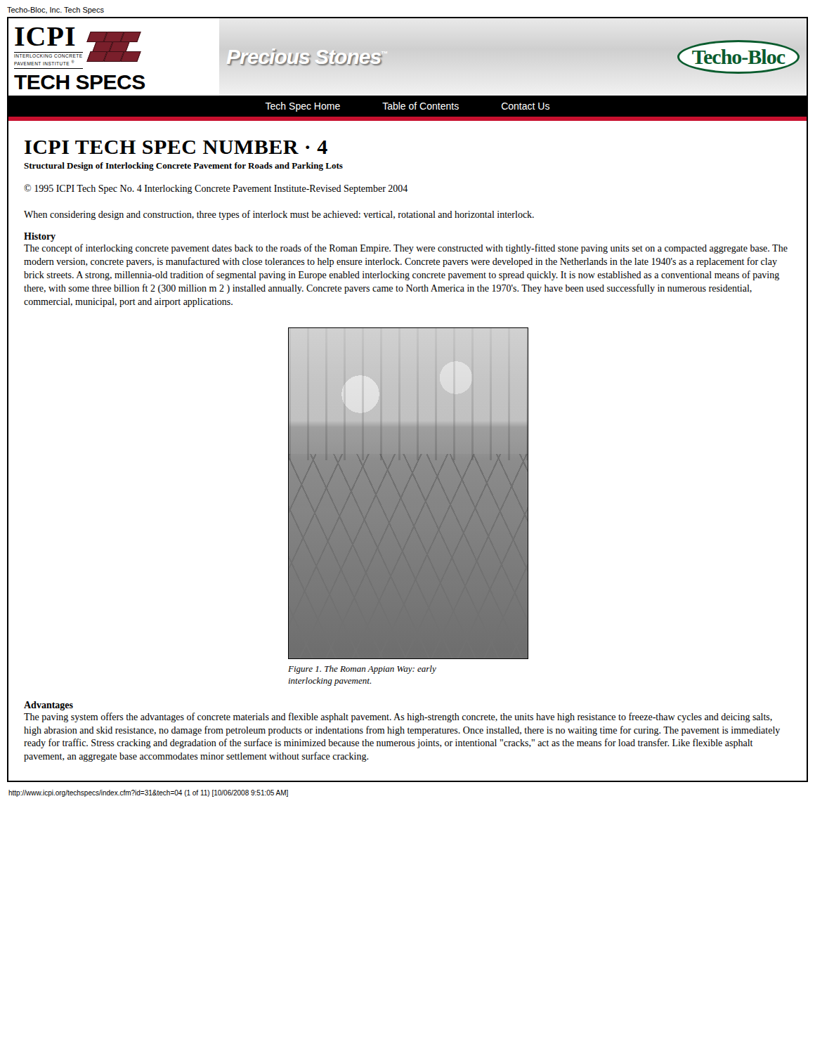Techo-Bloc, Inc. Tech Specs
ICPI
Interlocking Concrete
Pavement Institute ®
TECH SPECS
Precious Stones™
Techo-Bloc
Tech Spec Home
Table of Contents
Contact Us
ICPI TECH SPEC NUMBER · 4
Structural Design of Interlocking Concrete Pavement for Roads and Parking Lots
© 1995 ICPI Tech Spec No. 4 Interlocking Concrete Pavement Institute-Revised September 2004
When considering design and construction, three types of interlock must be achieved: vertical, rotational and horizontal interlock.
History
The concept of interlocking concrete pavement dates back to the roads of the Roman Empire. They were constructed with tightly-fitted stone paving units set on a compacted aggregate base. The modern version, concrete pavers, is manufactured with close tolerances to help ensure interlock. Concrete pavers were developed in the Netherlands in the late 1940's as a replacement for clay brick streets. A strong, millennia-old tradition of segmental paving in Europe enabled interlocking concrete pavement to spread quickly. It is now established as a conventional means of paving there, with some three billion ft 2 (300 million m 2 ) installed annually. Concrete pavers came to North America in the 1970's. They have been used successfully in numerous residential, commercial, municipal, port and airport applications.
Figure 1. The Roman Appian Way: early
interlocking pavement.
Advantages
The paving system offers the advantages of concrete materials and flexible asphalt pavement. As high-strength concrete, the units have high resistance to freeze-thaw cycles and deicing salts, high abrasion and skid resistance, no damage from petroleum products or indentations from high temperatures. Once installed, there is no waiting time for curing. The pavement is immediately ready for traffic. Stress cracking and degradation of the surface is minimized because the numerous joints, or intentional "cracks," act as the means for load transfer. Like flexible asphalt pavement, an aggregate base accommodates minor settlement without surface cracking.
http://www.icpi.org/techspecs/index.cfm?id=31&tech=04 (1 of 11) [10/06/2008 9:51:05 AM]